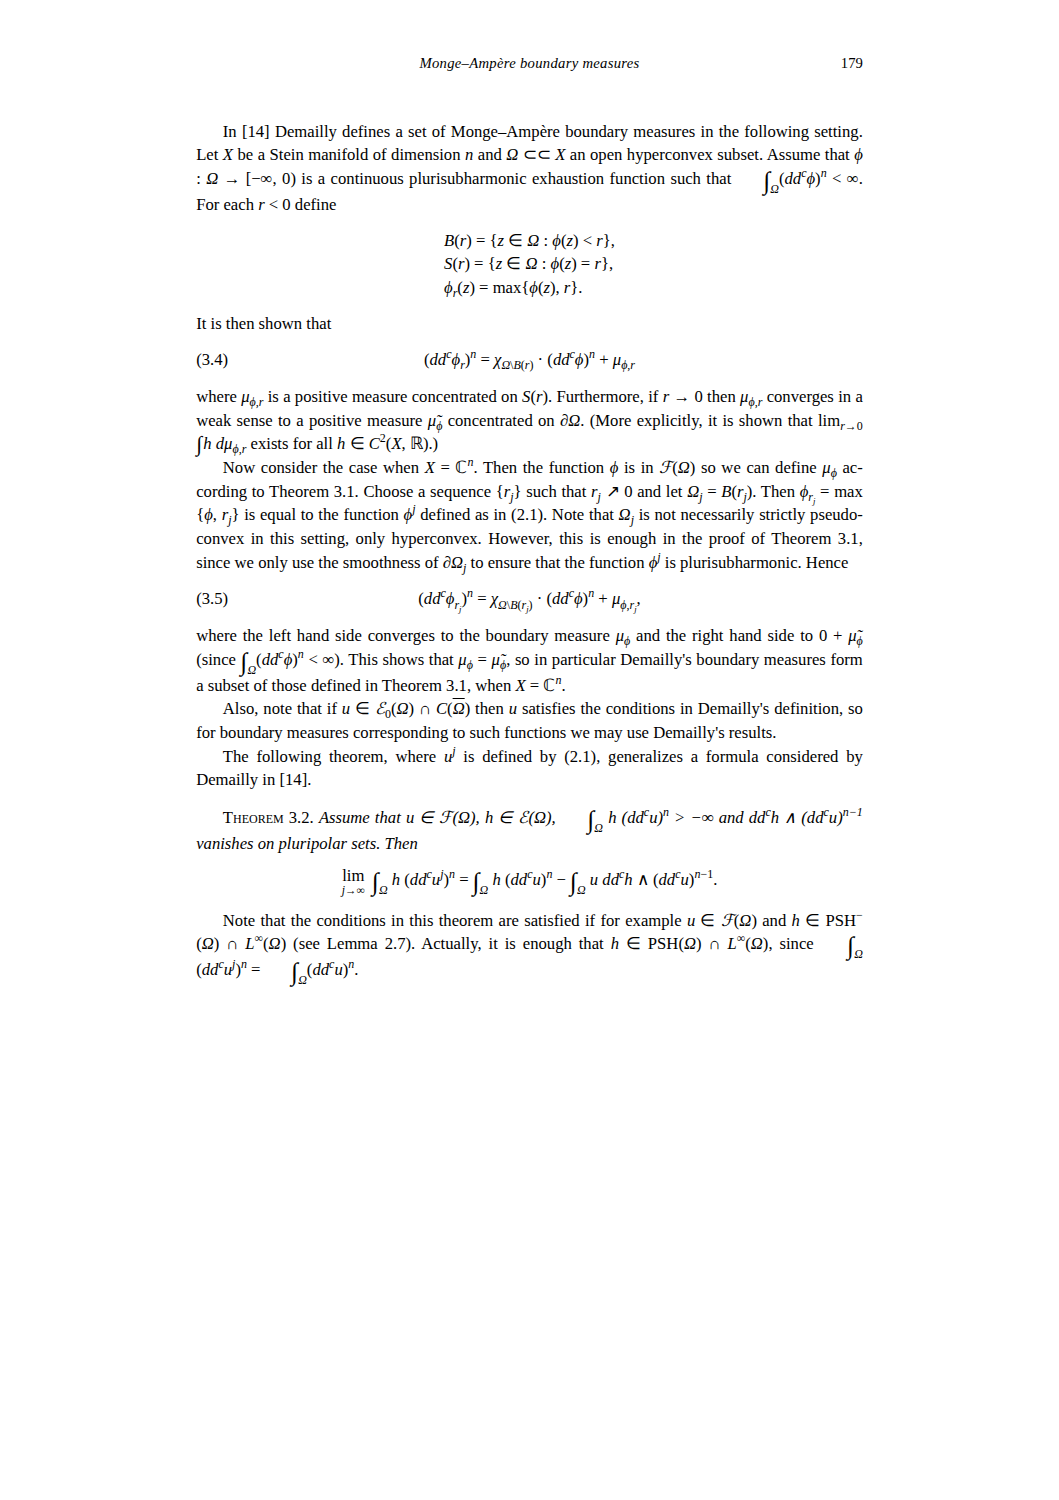Monge–Ampère boundary measures 179
In [14] Demailly defines a set of Monge–Ampère boundary measures in the following setting. Let X be a Stein manifold of dimension n and Ω ⊂⊂ X an open hyperconvex subset. Assume that ϕ : Ω → [−∞, 0) is a continuous plurisubharmonic exhaustion function such that ∫Ω(ddcϕ)n < ∞. For each r < 0 define
B(r) = {z ∈ Ω : ϕ(z) < r},
S(r) = {z ∈ Ω : ϕ(z) = r},
ϕr(z) = max{ϕ(z), r}.
It is then shown that
(3.4) (ddcϕr)n = χΩ\B(r) · (ddcϕ)n + μϕ,r
where μϕ,r is a positive measure concentrated on S(r). Furthermore, if r → 0 then μϕ,r converges in a weak sense to a positive measure μ̃ϕ concentrated on ∂Ω. (More explicitly, it is shown that limr→0 ∫h dμϕ,r exists for all h ∈ C2(X, ℝ).)
Now consider the case when X = ℂn. Then the function ϕ is in ℱ(Ω) so we can define μϕ according to Theorem 3.1. Choose a sequence {rj} such that rj ↗ 0 and let Ωj = B(rj). Then ϕrj = max {ϕ, rj} is equal to the function ϕj defined as in (2.1). Note that Ωj is not necessarily strictly pseudoconvex in this setting, only hyperconvex. However, this is enough in the proof of Theorem 3.1, since we only use the smoothness of ∂Ωj to ensure that the function ϕj is plurisubharmonic. Hence
(3.5) (ddcϕrj)n = χΩ\B(rj) · (ddcϕ)n + μϕ,rj,
where the left hand side converges to the boundary measure μϕ and the right hand side to 0 + μ̃ϕ (since ∫Ω(ddcϕ)n < ∞). This shows that μϕ = μ̃ϕ, so in particular Demailly's boundary measures form a subset of those defined in Theorem 3.1, when X = ℂn.
Also, note that if u ∈ ℰ0(Ω) ∩ C(Ω) then u satisfies the conditions in Demailly's definition, so for boundary measures corresponding to such functions we may use Demailly's results.
The following theorem, where uj is defined by (2.1), generalizes a formula considered by Demailly in [14].
Theorem 3.2. Assume that u ∈ ℱ(Ω), h ∈ ℰ(Ω), ∫Ω h (ddcu)n > −∞ and ddch ∧ (ddcu)n−1 vanishes on pluripolar sets. Then
lim j→∞ ∫Ω h (ddcuj)n = ∫Ω h (ddcu)n − ∫Ω u ddch ∧ (ddcu)n−1.
Note that the conditions in this theorem are satisfied if for example u ∈ ℱ(Ω) and h ∈ PSH−(Ω) ∩ L∞(Ω) (see Lemma 2.7). Actually, it is enough that h ∈ PSH(Ω) ∩ L∞(Ω), since ∫Ω(ddcuj)n = ∫Ω(ddcu)n.